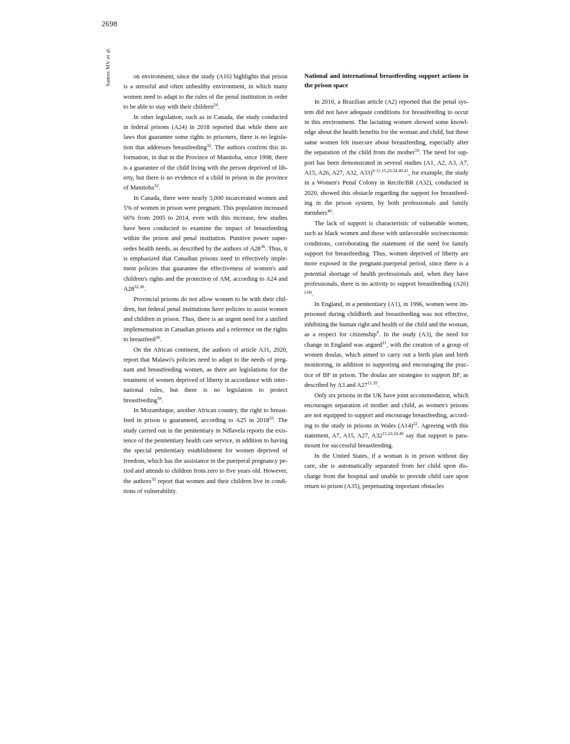2698
Santos MV et al.
on environment, since the study (A16) highlights that prison is a stressful and often unhealthy environment, in which many women need to adapt to the rules of the penal institution in order to be able to stay with their children24.
In other legislation, such as in Canada, the study conducted in federal prisons (A24) in 2018 reported that while there are laws that guarantee some rights to prisoners, there is no legislation that addresses breastfeeding32. The authors confirm this information, in that in the Province of Manitoba, since 1998, there is a guarantee of the child living with the person deprived of liberty, but there is no evidence of a child in prison in the province of Manitoba32.
In Canada, there were nearly 5,000 incarcerated women and 5% of women in prison were pregnant. This population increased 66% from 2005 to 2014, even with this increase, few studies have been conducted to examine the impact of breastfeeding within the prison and penal institution. Punitive power supersedes health needs, as described by the authors of A2836. Thus, it is emphasized that Canadian prisons need to effectively implement policies that guarantee the effectiveness of women's and children's rights and the protection of AM, according to A24 and A2832,36.
Provincial prisons do not allow women to be with their children, but federal penal institutions have policies to assist women and children in prison. Thus, there is an urgent need for a unified implementation in Canadian prisons and a reference on the rights to breastfeed36.
On the African continent, the authors of article A31, 2020, report that Malawi's policies need to adapt to the needs of pregnant and breastfeeding women, as there are legislations for the treatment of women deprived of liberty in accordance with international rules, but there is no legislation to protect breastfeeding39.
In Mozambique, another African country, the right to breastfeed in prison is guaranteed, according to A25 in 201833. The study carried out in the penitentiary in Ndlavela reports the existence of the penitentiary health care service, in addition to having the special penitentiary establishment for women deprived of freedom, which has the assistance in the puerperal pregnancy period and attends to children from zero to five years old. However, the authors33 report that women and their children live in conditions of vulnerability.
National and international breastfeeding support actions in the prison space
In 2010, a Brazilian article (A2) reported that the penal system did not have adequate conditions for breastfeeding to occur in this environment. The lactating women showed some knowledge about the health benefits for the woman and child, but these same women felt insecure about breastfeeding, especially after the separation of the child from the mother10. The need for support has been demonstrated in several studies (A1, A2, A3, A7, A15, A26, A27, A32, A33)9-11,15,23,34,40,41, for example, the study in a Women's Penal Colony in Recife/BR (A32), conducted in 2020, showed this obstacle regarding the support for breastfeeding in the prison system, by both professionals and family members40.
The lack of support is characteristic of vulnerable women, such as black women and those with unfavorable socioeconomic conditions, corroborating the statement of the need for family support for breastfeeding. Thus, women deprived of liberty are more exposed in the pregnant-puerperal period, since there is a potential shortage of health professionals and, when they have professionals, there is no activity to support breastfeeding (A26)(34).
In England, in a penitentiary (A1), in 1996, women were imprisoned during childbirth and breastfeeding was not effective, inhibiting the human right and health of the child and the woman, as a respect for citizenship9. In the study (A3), the need for change in England was argued11, with the creation of a group of women doulas, which aimed to carry out a birth plan and birth monitoring, in addition to supporting and encouraging the practice of BF in prison. The doulas are strategies to support BF, as described by A3 and A2711,35.
Only six prisons in the UK have joint accommodation, which encourages separation of mother and child, as women's prisons are not equipped to support and encourage breastfeeding, according to the study in prisons in Wales (A14)22. Agreeing with this statement, A7, A15, A27, A3215,23,34,40 say that support is paramount for successful breastfeeding.
In the United States, if a woman is in prison without day care, she is automatically separated from her child upon discharge from the hospital and unable to provide child care upon return to prison (A35), perpetuating important obstacles